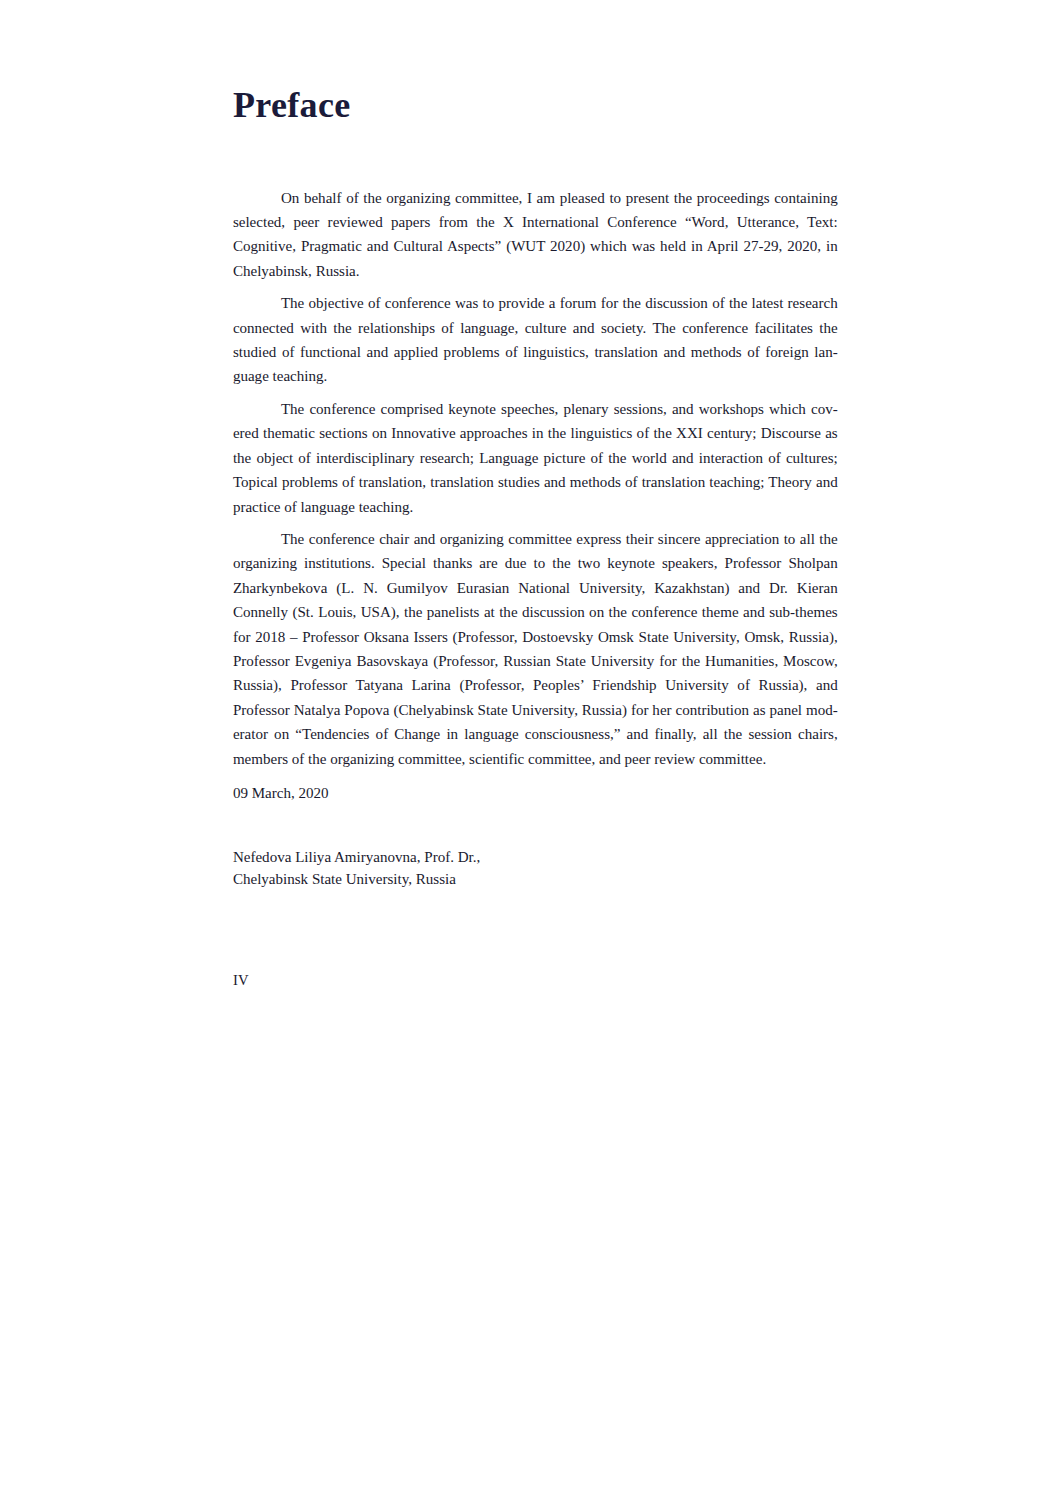Preface
On behalf of the organizing committee, I am pleased to present the proceedings containing selected, peer reviewed papers from the X International Conference “Word, Utterance, Text: Cognitive, Pragmatic and Cultural Aspects” (WUT 2020) which was held in April 27-29, 2020, in Chelyabinsk, Russia.
The objective of conference was to provide a forum for the discussion of the latest research connected with the relationships of language, culture and society. The conference facilitates the studied of functional and applied problems of linguistics, translation and methods of foreign language teaching.
The conference comprised keynote speeches, plenary sessions, and workshops which covered thematic sections on Innovative approaches in the linguistics of the XXI century; Discourse as the object of interdisciplinary research; Language picture of the world and interaction of cultures; Topical problems of translation, translation studies and methods of translation teaching; Theory and practice of language teaching.
The conference chair and organizing committee express their sincere appreciation to all the organizing institutions. Special thanks are due to the two keynote speakers, Professor Sholpan Zharkynbekova (L. N. Gumilyov Eurasian National University, Kazakhstan) and Dr. Kieran Connelly (St. Louis, USA), the panelists at the discussion on the conference theme and sub-themes for 2018 – Professor Oksana Issers (Professor, Dostoevsky Omsk State University, Omsk, Russia), Professor Evgeniya Basovskaya (Professor, Russian State University for the Humanities, Moscow, Russia), Professor Tatyana Larina (Professor, Peoples’ Friendship University of Russia), and Professor Natalya Popova (Chelyabinsk State University, Russia) for her contribution as panel moderator on “Tendencies of Change in language consciousness,” and finally, all the session chairs, members of the organizing committee, scientific committee, and peer review committee.
09 March, 2020
Nefedova Liliya Amiryanovna, Prof. Dr.,
Chelyabinsk State University, Russia
IV